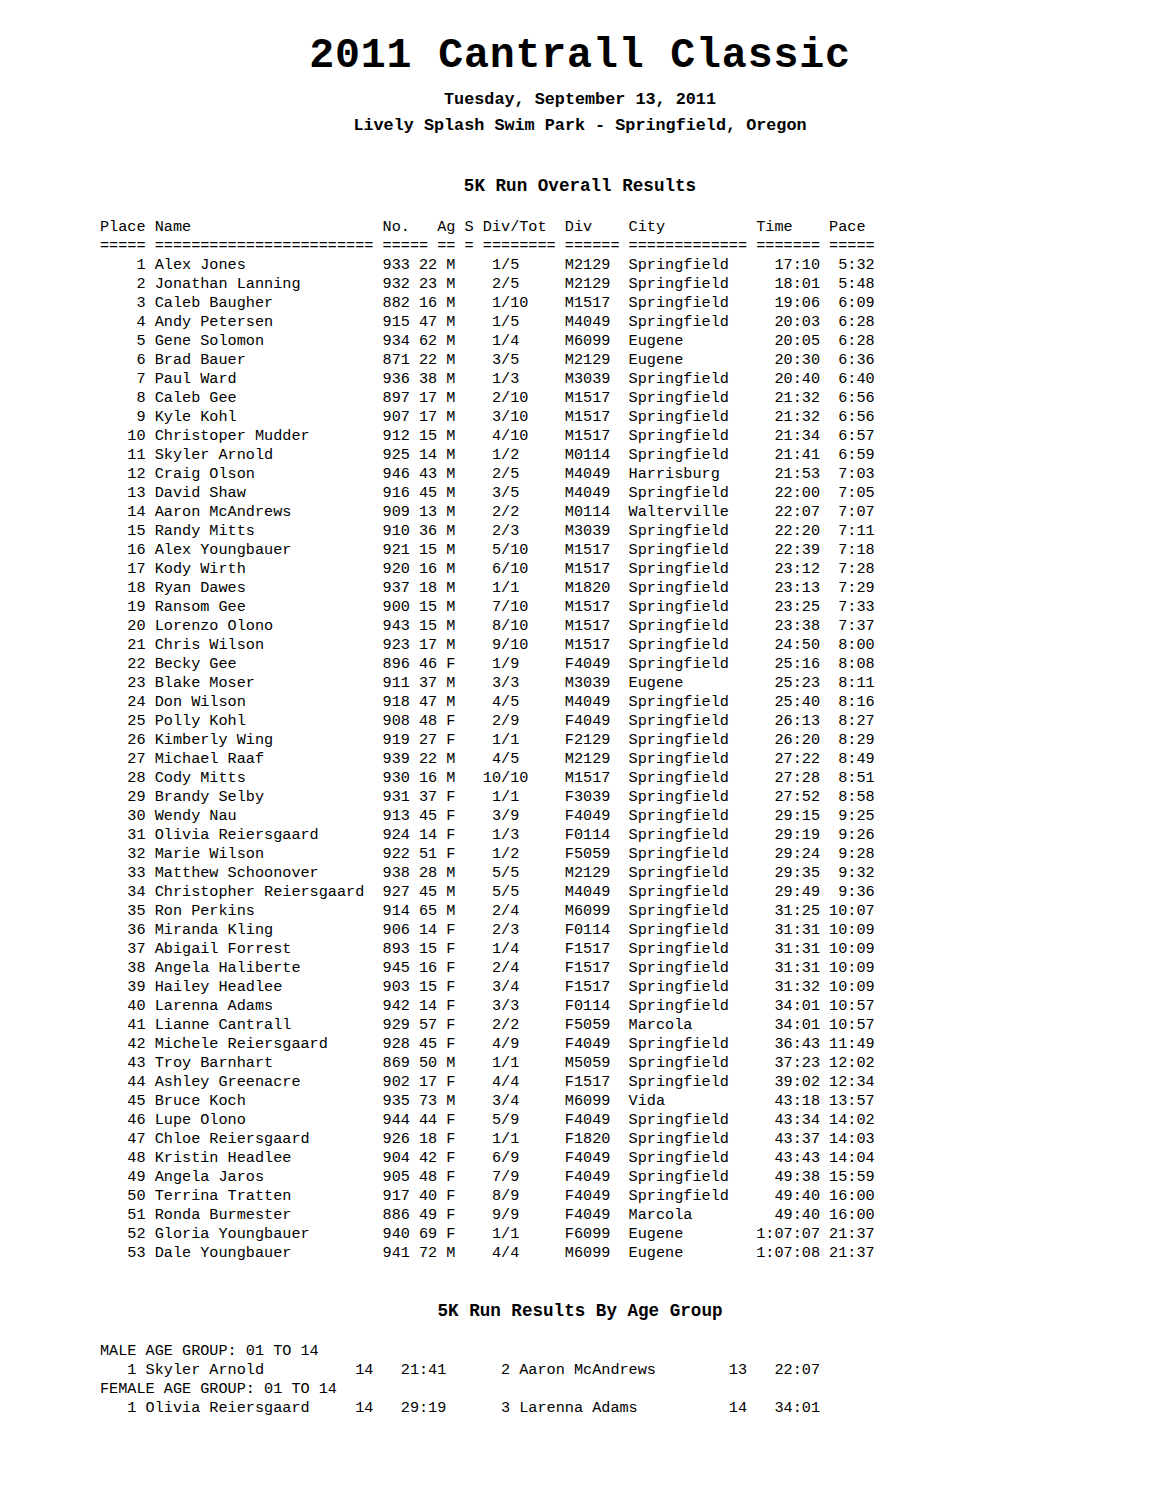2011 Cantrall Classic
Tuesday, September 13, 2011
Lively Splash Swim Park - Springfield, Oregon
5K Run Overall Results
Place Name                     No.   Ag S Div/Tot  Div    City          Time    Pace
===== ======================== ===== == = ======== ====== ============= ======= =====
    1 Alex Jones               933 22 M    1/5     M2129  Springfield     17:10  5:32
    2 Jonathan Lanning         932 23 M    2/5     M2129  Springfield     18:01  5:48
    3 Caleb Baugher            882 16 M    1/10    M1517  Springfield     19:06  6:09
    4 Andy Petersen            915 47 M    1/5     M4049  Springfield     20:03  6:28
    5 Gene Solomon             934 62 M    1/4     M6099  Eugene          20:05  6:28
    6 Brad Bauer               871 22 M    3/5     M2129  Eugene          20:30  6:36
    7 Paul Ward                936 38 M    1/3     M3039  Springfield     20:40  6:40
    8 Caleb Gee                897 17 M    2/10    M1517  Springfield     21:32  6:56
    9 Kyle Kohl                907 17 M    3/10    M1517  Springfield     21:32  6:56
   10 Christoper Mudder        912 15 M    4/10    M1517  Springfield     21:34  6:57
   11 Skyler Arnold            925 14 M    1/2     M0114  Springfield     21:41  6:59
   12 Craig Olson              946 43 M    2/5     M4049  Harrisburg      21:53  7:03
   13 David Shaw               916 45 M    3/5     M4049  Springfield     22:00  7:05
   14 Aaron McAndrews          909 13 M    2/2     M0114  Walterville     22:07  7:07
   15 Randy Mitts              910 36 M    2/3     M3039  Springfield     22:20  7:11
   16 Alex Youngbauer          921 15 M    5/10    M1517  Springfield     22:39  7:18
   17 Kody Wirth               920 16 M    6/10    M1517  Springfield     23:12  7:28
   18 Ryan Dawes               937 18 M    1/1     M1820  Springfield     23:13  7:29
   19 Ransom Gee               900 15 M    7/10    M1517  Springfield     23:25  7:33
   20 Lorenzo Olono            943 15 M    8/10    M1517  Springfield     23:38  7:37
   21 Chris Wilson             923 17 M    9/10    M1517  Springfield     24:50  8:00
   22 Becky Gee                896 46 F    1/9     F4049  Springfield     25:16  8:08
   23 Blake Moser              911 37 M    3/3     M3039  Eugene          25:23  8:11
   24 Don Wilson               918 47 M    4/5     M4049  Springfield     25:40  8:16
   25 Polly Kohl               908 48 F    2/9     F4049  Springfield     26:13  8:27
   26 Kimberly Wing            919 27 F    1/1     F2129  Springfield     26:20  8:29
   27 Michael Raaf             939 22 M    4/5     M2129  Springfield     27:22  8:49
   28 Cody Mitts               930 16 M   10/10    M1517  Springfield     27:28  8:51
   29 Brandy Selby             931 37 F    1/1     F3039  Springfield     27:52  8:58
   30 Wendy Nau                913 45 F    3/9     F4049  Springfield     29:15  9:25
   31 Olivia Reiersgaard       924 14 F    1/3     F0114  Springfield     29:19  9:26
   32 Marie Wilson             922 51 F    1/2     F5059  Springfield     29:24  9:28
   33 Matthew Schoonover       938 28 M    5/5     M2129  Springfield     29:35  9:32
   34 Christopher Reiersgaard  927 45 M    5/5     M4049  Springfield     29:49  9:36
   35 Ron Perkins              914 65 M    2/4     M6099  Springfield     31:25 10:07
   36 Miranda Kling            906 14 F    2/3     F0114  Springfield     31:31 10:09
   37 Abigail Forrest          893 15 F    1/4     F1517  Springfield     31:31 10:09
   38 Angela Haliberte         945 16 F    2/4     F1517  Springfield     31:31 10:09
   39 Hailey Headlee           903 15 F    3/4     F1517  Springfield     31:32 10:09
   40 Larenna Adams            942 14 F    3/3     F0114  Springfield     34:01 10:57
   41 Lianne Cantrall          929 57 F    2/2     F5059  Marcola         34:01 10:57
   42 Michele Reiersgaard      928 45 F    4/9     F4049  Springfield     36:43 11:49
   43 Troy Barnhart            869 50 M    1/1     M5059  Springfield     37:23 12:02
   44 Ashley Greenacre         902 17 F    4/4     F1517  Springfield     39:02 12:34
   45 Bruce Koch               935 73 M    3/4     M6099  Vida            43:18 13:57
   46 Lupe Olono               944 44 F    5/9     F4049  Springfield     43:34 14:02
   47 Chloe Reiersgaard        926 18 F    1/1     F1820  Springfield     43:37 14:03
   48 Kristin Headlee          904 42 F    6/9     F4049  Springfield     43:43 14:04
   49 Angela Jaros             905 48 F    7/9     F4049  Springfield     49:38 15:59
   50 Terrina Tratten          917 40 F    8/9     F4049  Springfield     49:40 16:00
   51 Ronda Burmester          886 49 F    9/9     F4049  Marcola         49:40 16:00
   52 Gloria Youngbauer        940 69 F    1/1     F6099  Eugene        1:07:07 21:37
   53 Dale Youngbauer          941 72 M    4/4     M6099  Eugene        1:07:08 21:37
5K Run Results By Age Group
MALE AGE GROUP: 01 TO 14
   1 Skyler Arnold          14   21:41      2 Aaron McAndrews        13   22:07
FEMALE AGE GROUP: 01 TO 14
   1 Olivia Reiersgaard     14   29:19      3 Larenna Adams          14   34:01